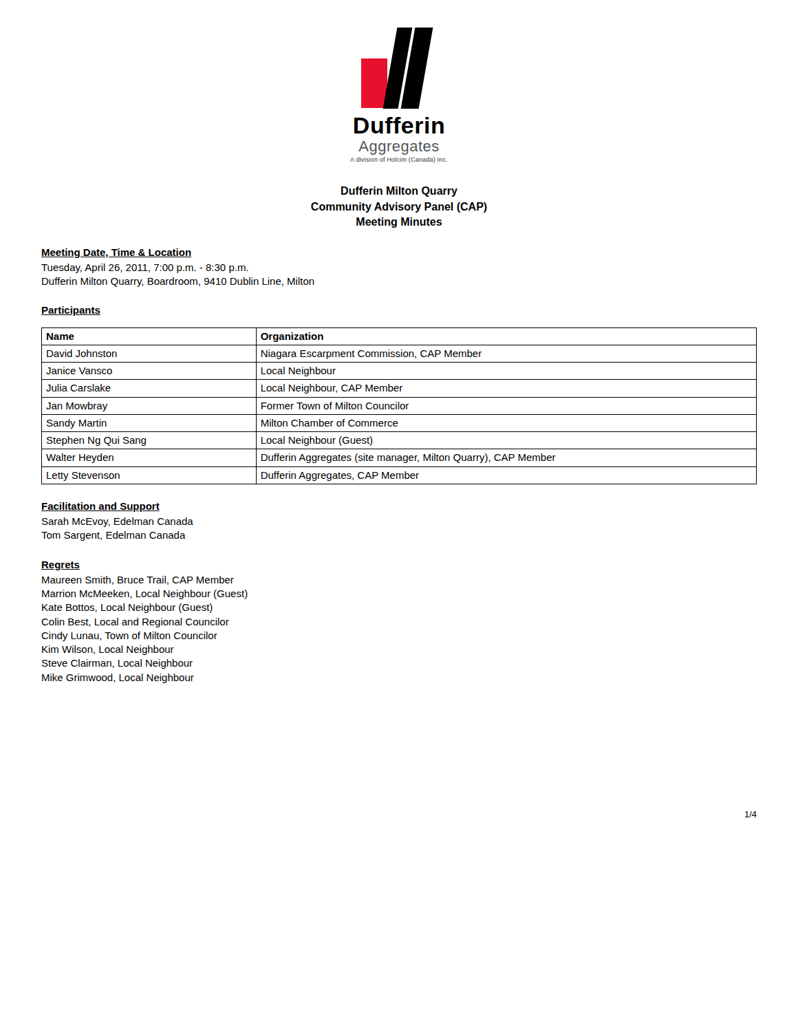Dufferin
Aggregates
A division of Holcim (Canada) Inc.
Dufferin Milton Quarry
Community Advisory Panel (CAP)
Meeting Minutes
Meeting Date, Time & Location
Tuesday, April 26, 2011, 7:00 p.m. - 8:30 p.m.
Dufferin Milton Quarry, Boardroom, 9410 Dublin Line, Milton
Participants
| Name | Organization |
| --- | --- |
| David Johnston | Niagara Escarpment Commission, CAP Member |
| Janice Vansco | Local Neighbour |
| Julia Carslake | Local Neighbour, CAP Member |
| Jan Mowbray | Former Town of Milton Councilor |
| Sandy Martin | Milton Chamber of Commerce |
| Stephen Ng Qui Sang | Local Neighbour (Guest) |
| Walter Heyden | Dufferin Aggregates (site manager, Milton Quarry), CAP Member |
| Letty Stevenson | Dufferin Aggregates, CAP Member |
Facilitation and Support
Sarah McEvoy, Edelman Canada
Tom Sargent, Edelman Canada
Regrets
Maureen Smith, Bruce Trail, CAP Member
Marrion McMeeken, Local Neighbour (Guest)
Kate Bottos, Local Neighbour (Guest)
Colin Best, Local and Regional Councilor
Cindy Lunau, Town of Milton Councilor
Kim Wilson, Local Neighbour
Steve Clairman, Local Neighbour
Mike Grimwood, Local Neighbour
1/4